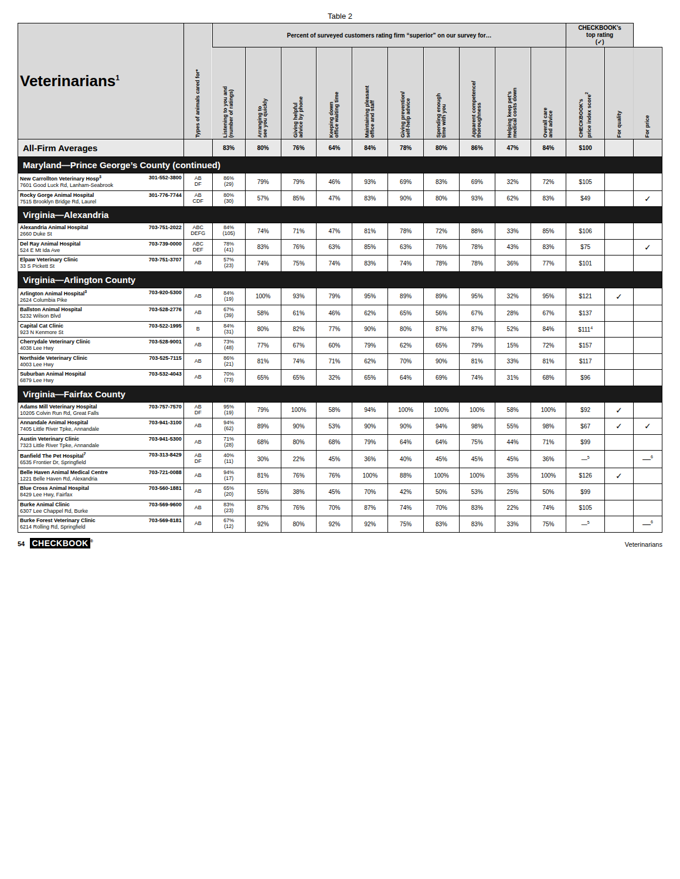Table 2
| Veterinarians 1 | Types of animals cared for* | Percent of surveyed customers rating firm “superior” on our survey for… | CHECKBOOK’s top rating (✓) |
| --- | --- | --- | --- |
| Listening to you and (number of ratings) | Arranging to see you quickly | Giving helpful advice by phone | Keeping down office waiting time | Maintaining pleasant office and staff | Giving prevention/ self-help advice | Spending enough time with you | Apparent competence/ thoroughness | Helping keep pet’s medical costs down | Overall care and advice | CHECKBOOK’s price index score 2 | For quality | For price |
| All-Firm Averages | | 83% | 80% | 76% | 64% | 84% | 78% | 80% | 86% | 47% | 84% | $100 | | |
| Maryland—Prince George’s County (continued) |
| 301-552-3800 New Carrollton Veterinary Hosp 3 7601 Good Luck Rd, Lanham-Seabrook | AB DF | 86% (29) | 79% | 79% | 46% | 93% | 69% | 83% | 69% | 32% | 72% | $105 | | |
| 301-776-7744 Rocky Gorge Animal Hospital 7515 Brooklyn Bridge Rd, Laurel | AB CDF | 80% (30) | 57% | 85% | 47% | 83% | 90% | 80% | 93% | 62% | 83% | $49 | | ✓ |
| Virginia—Alexandria |
| 703-751-2022 Alexandria Animal Hospital 2660 Duke St | ABC DEFG | 84% (105) | 74% | 71% | 47% | 81% | 78% | 72% | 88% | 33% | 85% | $106 | | |
| 703-739-0000 Del Ray Animal Hospital 524 E Mt Ida Ave | ABC DEF | 78% (41) | 83% | 76% | 63% | 85% | 63% | 76% | 78% | 43% | 83% | $75 | | ✓ |
| 703-751-3707 Elpaw Veterinary Clinic 33 S Pickett St | AB | 57% (23) | 74% | 75% | 74% | 83% | 74% | 78% | 78% | 36% | 77% | $101 | | |
| Virginia—Arlington County |
| 703-920-5300 Arlington Animal Hospital 3 2624 Columbia Pike | AB | 84% (19) | 100% | 93% | 79% | 95% | 89% | 89% | 95% | 32% | 95% | $121 | ✓ | |
| 703-528-2776 Ballston Animal Hospital 5232 Wilson Blvd | AB | 67% (39) | 58% | 61% | 46% | 62% | 65% | 56% | 67% | 28% | 67% | $137 | | |
| 703-522-1995 Capital Cat Clinic 923 N Kenmore St | B | 84% (31) | 80% | 82% | 77% | 90% | 80% | 87% | 87% | 52% | 84% | $111 4 | | |
| 703-528-9001 Cherrydale Veterinary Clinic 4038 Lee Hwy | AB | 73% (48) | 77% | 67% | 60% | 79% | 62% | 65% | 79% | 15% | 72% | $157 | | |
| 703-525-7115 Northside Veterinary Clinic 4003 Lee Hwy | AB | 86% (21) | 81% | 74% | 71% | 62% | 70% | 90% | 81% | 33% | 81% | $117 | | |
| 703-532-4043 Suburban Animal Hospital 6879 Lee Hwy | AB | 70% (73) | 65% | 65% | 32% | 65% | 64% | 69% | 74% | 31% | 68% | $96 | | |
| Virginia—Fairfax County |
| 703-757-7570 Adams Mill Veterinary Hospital 10205 Colvin Run Rd, Great Falls | AB DF | 95% (19) | 79% | 100% | 58% | 94% | 100% | 100% | 100% | 58% | 100% | $92 | ✓ | |
| 703-941-3100 Annandale Animal Hospital 7405 Little River Tpke, Annandale | AB | 94% (62) | 89% | 90% | 53% | 90% | 90% | 94% | 98% | 55% | 98% | $67 | ✓ | ✓ |
| 703-941-5300 Austin Veterinary Clinic 7323 Little River Tpke, Annandale | AB | 71% (28) | 68% | 80% | 68% | 79% | 64% | 64% | 75% | 44% | 71% | $99 | | |
| 703-313-8429 Banfield The Pet Hospital 7 6535 Frontier Dr, Springfield | AB DF | 40% (11) | 30% | 22% | 45% | 36% | 40% | 45% | 45% | 45% | 36% | — 5 | | — 6 |
| 703-721-0088 Belle Haven Animal Medical Centre 1221 Belle Haven Rd, Alexandria | AB | 94% (17) | 81% | 76% | 76% | 100% | 88% | 100% | 100% | 35% | 100% | $126 | ✓ | |
| 703-560-1881 Blue Cross Animal Hospital 8429 Lee Hwy, Fairfax | AB | 65% (20) | 55% | 38% | 45% | 70% | 42% | 50% | 53% | 25% | 50% | $99 | | |
| 703-569-9600 Burke Animal Clinic 6307 Lee Chappel Rd, Burke | AB | 83% (23) | 87% | 76% | 70% | 87% | 74% | 70% | 83% | 22% | 74% | $105 | | |
| 703-569-8181 Burke Forest Veterinary Clinic 6214 Rolling Rd, Springfield | AB | 67% (12) | 92% | 80% | 92% | 92% | 75% | 83% | 83% | 33% | 75% | — 5 | | — 6 |
54 CHECKBOOK®
Veterinarians